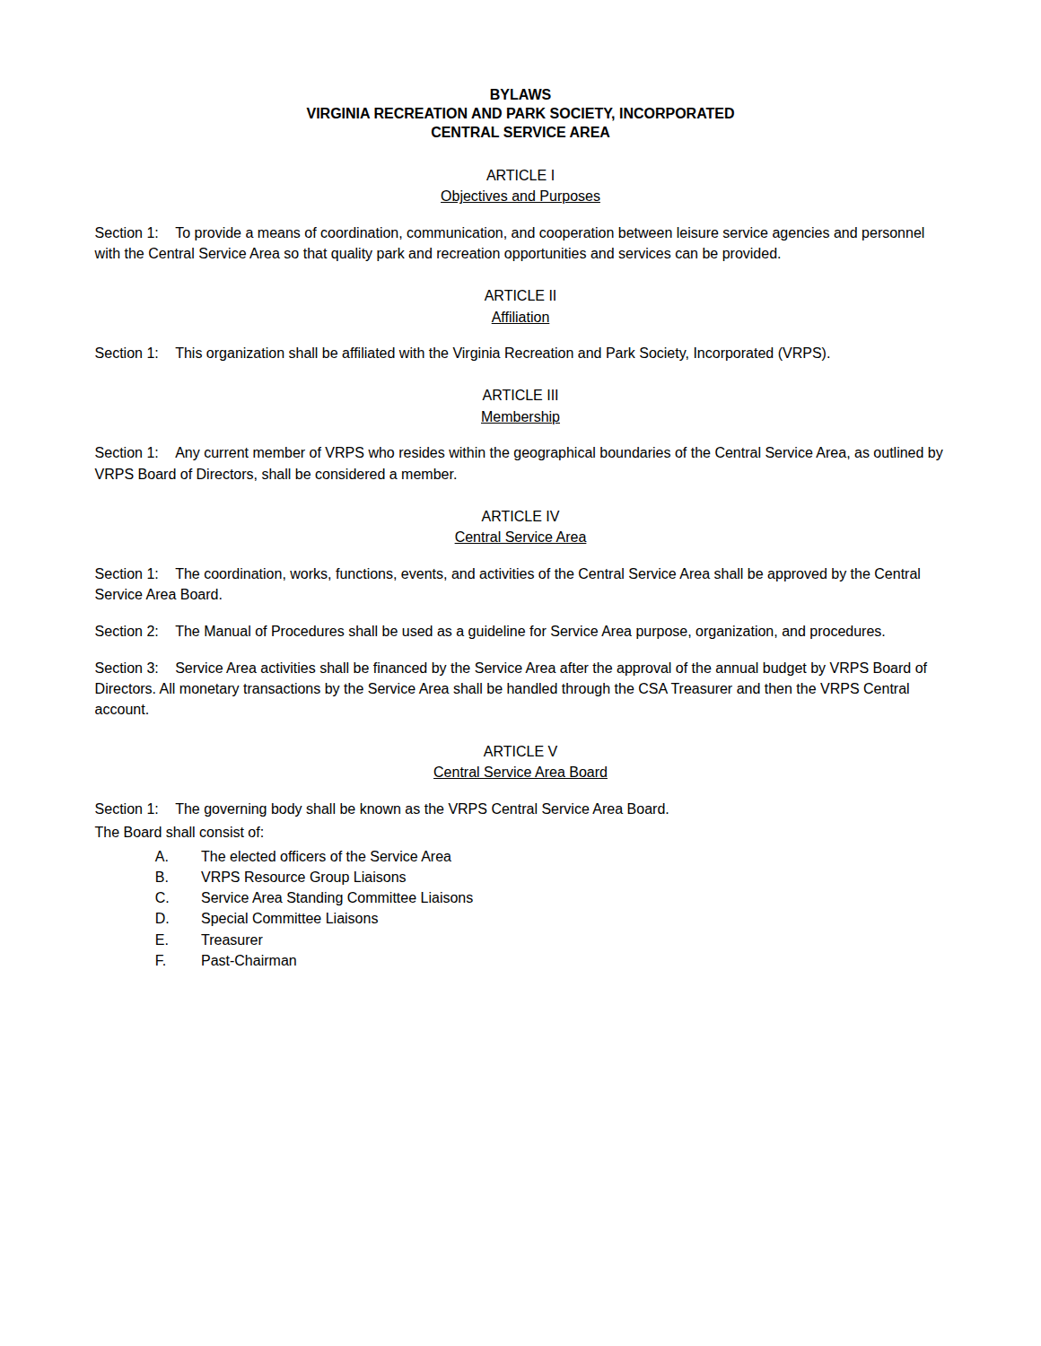BYLAWS
VIRGINIA RECREATION AND PARK SOCIETY, INCORPORATED
CENTRAL SERVICE AREA
ARTICLE IObjectives and Purposes
Section 1: To provide a means of coordination, communication, and cooperation between leisure service agencies and personnel with the Central Service Area so that quality park and recreation opportunities and services can be provided.
ARTICLE IIAffiliation
Section 1: This organization shall be affiliated with the Virginia Recreation and Park Society, Incorporated (VRPS).
ARTICLE IIIMembership
Section 1: Any current member of VRPS who resides within the geographical boundaries of the Central Service Area, as outlined by VRPS Board of Directors, shall be considered a member.
ARTICLE IVCentral Service Area
Section 1: The coordination, works, functions, events, and activities of the Central Service Area shall be approved by the Central Service Area Board.
Section 2: The Manual of Procedures shall be used as a guideline for Service Area purpose, organization, and procedures.
Section 3: Service Area activities shall be financed by the Service Area after the approval of the annual budget by VRPS Board of Directors. All monetary transactions by the Service Area shall be handled through the CSA Treasurer and then the VRPS Central account.
ARTICLE VCentral Service Area Board
Section 1: The governing body shall be known as the VRPS Central Service Area Board.
The Board shall consist of:
A. The elected officers of the Service Area
B. VRPS Resource Group Liaisons
C. Service Area Standing Committee Liaisons
D. Special Committee Liaisons
E. Treasurer
F. Past-Chairman